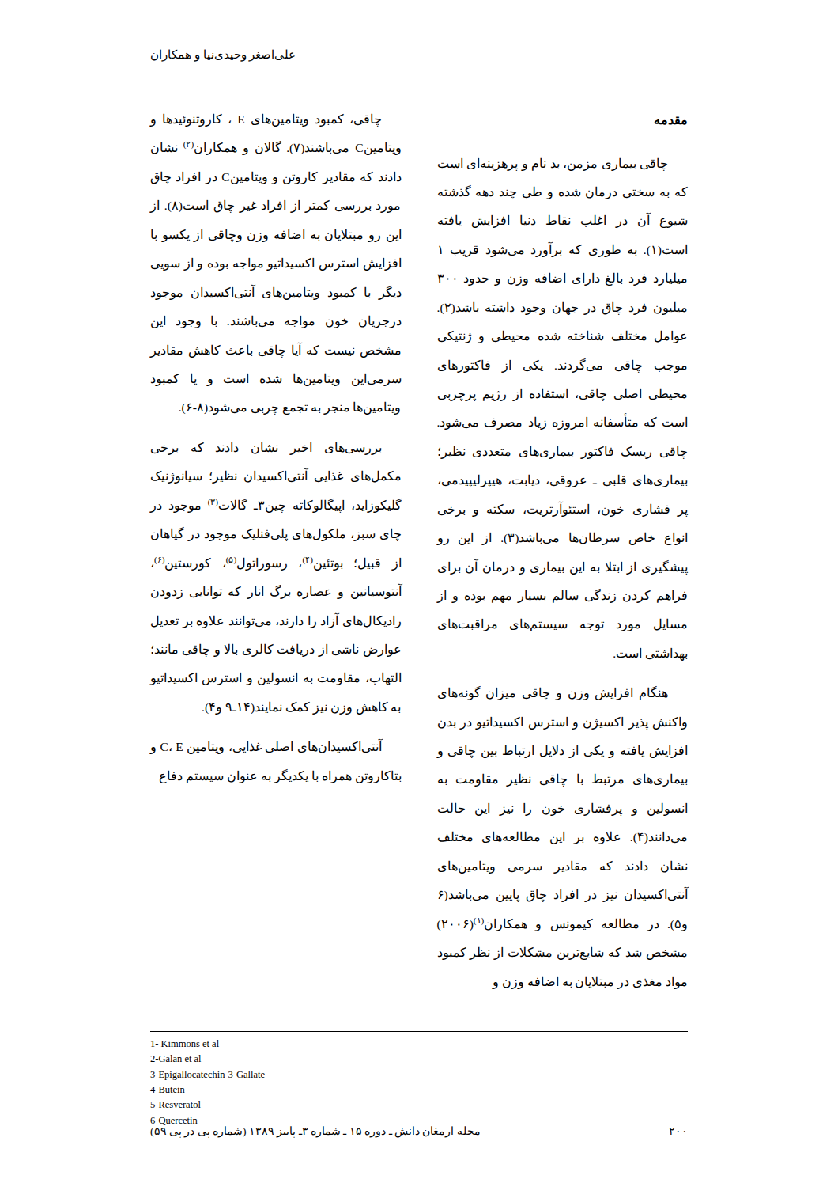علی‌اصغر وحیدی‌نیا و همکاران
مقدمه
چاقی بیماری مزمن، بد نام و پرهزینه‌ای است که به سختی درمان شده و طی چند دهه گذشته شیوع آن در اغلب نقاط دنیا افزایش یافته است(۱). به طوری که برآورد می‌شود قریب ۱ میلیارد فرد بالغ دارای اضافه وزن و حدود ۳۰۰ میلیون فرد چاق در جهان وجود داشته باشد(۲). عوامل مختلف شناخته شده محیطی و ژنتیکی موجب چاقی می‌گردند. یکی از فاکتورهای محیطی اصلی چاقی، استفاده از رژیم پرچربی است که متأسفانه امروزه زیاد مصرف می‌شود. چاقی ریسک فاکتور بیماری‌های متعددی نظیر؛ بیماری‌های قلبی ـ عروقی، دیابت، هیپرلیپیدمی، پر فشاری خون، استئوآرتریت، سکته و برخی انواع خاص سرطان‌ها می‌باشد(۳). از این رو پیشگیری از ابتلا به این بیماری و درمان آن برای فراهم کردن زندگی سالم بسیار مهم بوده و از مسایل مورد توجه سیستم‌های مراقبت‌های بهداشتی است.
هنگام افزایش وزن و چاقی میزان گونه‌های واکنش پذیر اکسیژن و استرس اکسیداتیو در بدن افزایش یافته و یکی از دلایل ارتباط بین چاقی و بیماری‌های مرتبط با چاقی نظیر مقاومت به انسولین و پرفشاری خون را نیز این حالت می‌دانند(۴). علاوه بر این مطالعه‌های مختلف نشان دادند که مقادیر سرمی ویتامین‌های آنتی‌اکسیدان نیز در افراد چاق پایین می‌باشد(۶ و۵). در مطالعه کیمونس و همکاران(۱)(۲۰۰۶) مشخص شد که شایع‌ترین مشکلات از نظر کمبود مواد مغذی در مبتلایان به اضافه وزن و
چاقی، کمبود ویتامین‌های E ، کاروتنوئیدها و ویتامینC می‌باشند(۷). گالان و همکاران(۲) نشان دادند که مقادیر کاروتن و ویتامینC در افراد چاق مورد بررسی کمتر از افراد غیر چاق است(۸). از این رو مبتلایان به اضافه وزن وچاقی از یکسو با افزایش استرس اکسیداتیو مواجه بوده و از سویی دیگر با کمبود ویتامین‌های آنتی‌اکسیدان موجود درجریان خون مواجه می‌باشند. با وجود این مشخص نیست که آیا چاقی باعث کاهش مقادیر سرمی‌این ویتامین‌ها شده است و یا کمبود ویتامین‌ها منجر به تجمع چربی می‌شود(۸-۶).
بررسی‌های اخیر نشان دادند که برخی مکمل‌های غذایی آنتی‌اکسیدان نظیر؛ سیانوژنیک گلیکوزاید، اپیگالوکاته چین۳ـ گالات(۳) موجود در چای سبز، ملکول‌های پلی‌فنلیک موجود در گیاهان از قبیل؛ بوتئین(۴)، رسوراتول(۵)، کورستین(۶)، آنتوسیانین و عصاره برگ انار که توانایی زدودن رادیکال‌های آزاد را دارند، می‌توانند علاوه بر تعدیل عوارض ناشی از دریافت کالری بالا و چاقی مانند؛ التهاب، مقاومت به انسولین و استرس اکسیداتیو به کاهش وزن نیز کمک نمایند(۱۴ـ۹ و۴).
آنتی‌اکسیدان‌های اصلی غذایی، ویتامین C، E و بتاکاروتن همراه با یکدیگر به عنوان سیستم دفاع
1- Kimmons et al
2-Galan et al
3-Epigallocatechin-3-Gallate
4-Butein
5-Resveratol
6-Quercetin
۲۰۰ مجله ارمغان دانش ـ دوره ۱۵ ـ شماره ۳ـ پاییز ۱۳۸۹ (شماره پی در پی ۵۹)